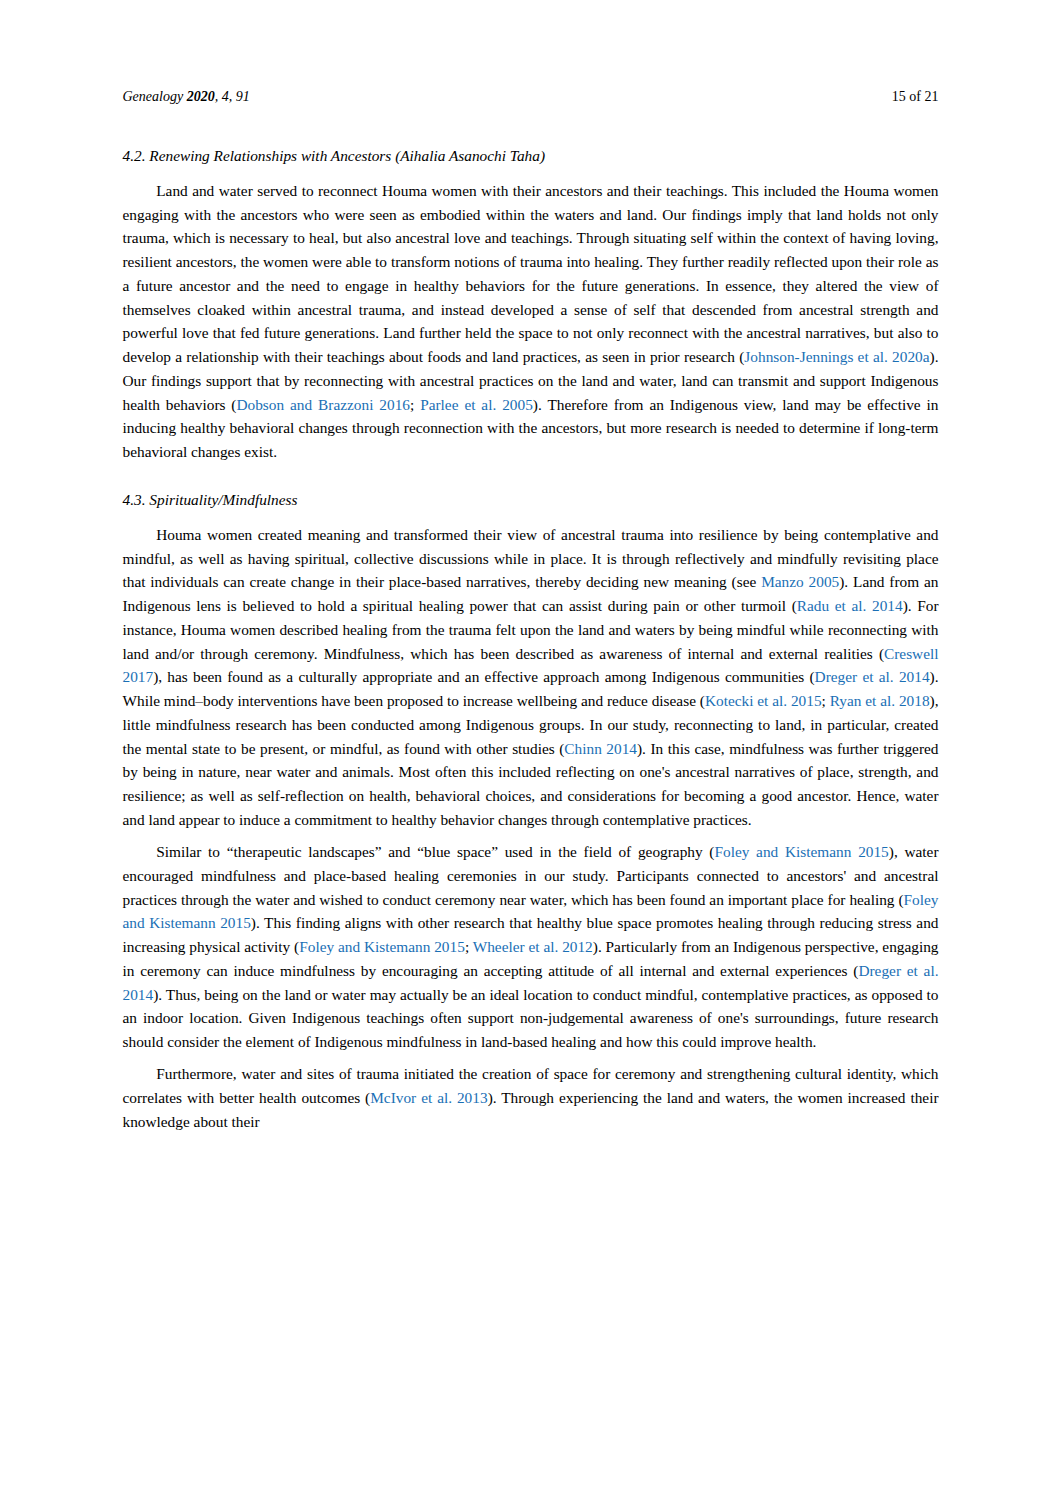Genealogy 2020, 4, 91 15 of 21
4.2. Renewing Relationships with Ancestors (Aihalia Asanochi Taha)
Land and water served to reconnect Houma women with their ancestors and their teachings. This included the Houma women engaging with the ancestors who were seen as embodied within the waters and land. Our findings imply that land holds not only trauma, which is necessary to heal, but also ancestral love and teachings. Through situating self within the context of having loving, resilient ancestors, the women were able to transform notions of trauma into healing. They further readily reflected upon their role as a future ancestor and the need to engage in healthy behaviors for the future generations. In essence, they altered the view of themselves cloaked within ancestral trauma, and instead developed a sense of self that descended from ancestral strength and powerful love that fed future generations. Land further held the space to not only reconnect with the ancestral narratives, but also to develop a relationship with their teachings about foods and land practices, as seen in prior research (Johnson-Jennings et al. 2020a). Our findings support that by reconnecting with ancestral practices on the land and water, land can transmit and support Indigenous health behaviors (Dobson and Brazzoni 2016; Parlee et al. 2005). Therefore from an Indigenous view, land may be effective in inducing healthy behavioral changes through reconnection with the ancestors, but more research is needed to determine if long-term behavioral changes exist.
4.3. Spirituality/Mindfulness
Houma women created meaning and transformed their view of ancestral trauma into resilience by being contemplative and mindful, as well as having spiritual, collective discussions while in place. It is through reflectively and mindfully revisiting place that individuals can create change in their place-based narratives, thereby deciding new meaning (see Manzo 2005). Land from an Indigenous lens is believed to hold a spiritual healing power that can assist during pain or other turmoil (Radu et al. 2014). For instance, Houma women described healing from the trauma felt upon the land and waters by being mindful while reconnecting with land and/or through ceremony. Mindfulness, which has been described as awareness of internal and external realities (Creswell 2017), has been found as a culturally appropriate and an effective approach among Indigenous communities (Dreger et al. 2014). While mind–body interventions have been proposed to increase wellbeing and reduce disease (Kotecki et al. 2015; Ryan et al. 2018), little mindfulness research has been conducted among Indigenous groups. In our study, reconnecting to land, in particular, created the mental state to be present, or mindful, as found with other studies (Chinn 2014). In this case, mindfulness was further triggered by being in nature, near water and animals. Most often this included reflecting on one's ancestral narratives of place, strength, and resilience; as well as self-reflection on health, behavioral choices, and considerations for becoming a good ancestor. Hence, water and land appear to induce a commitment to healthy behavior changes through contemplative practices.
Similar to “therapeutic landscapes” and “blue space” used in the field of geography (Foley and Kistemann 2015), water encouraged mindfulness and place-based healing ceremonies in our study. Participants connected to ancestors' and ancestral practices through the water and wished to conduct ceremony near water, which has been found an important place for healing (Foley and Kistemann 2015). This finding aligns with other research that healthy blue space promotes healing through reducing stress and increasing physical activity (Foley and Kistemann 2015; Wheeler et al. 2012). Particularly from an Indigenous perspective, engaging in ceremony can induce mindfulness by encouraging an accepting attitude of all internal and external experiences (Dreger et al. 2014). Thus, being on the land or water may actually be an ideal location to conduct mindful, contemplative practices, as opposed to an indoor location. Given Indigenous teachings often support non-judgemental awareness of one's surroundings, future research should consider the element of Indigenous mindfulness in land-based healing and how this could improve health.
Furthermore, water and sites of trauma initiated the creation of space for ceremony and strengthening cultural identity, which correlates with better health outcomes (McIvor et al. 2013). Through experiencing the land and waters, the women increased their knowledge about their